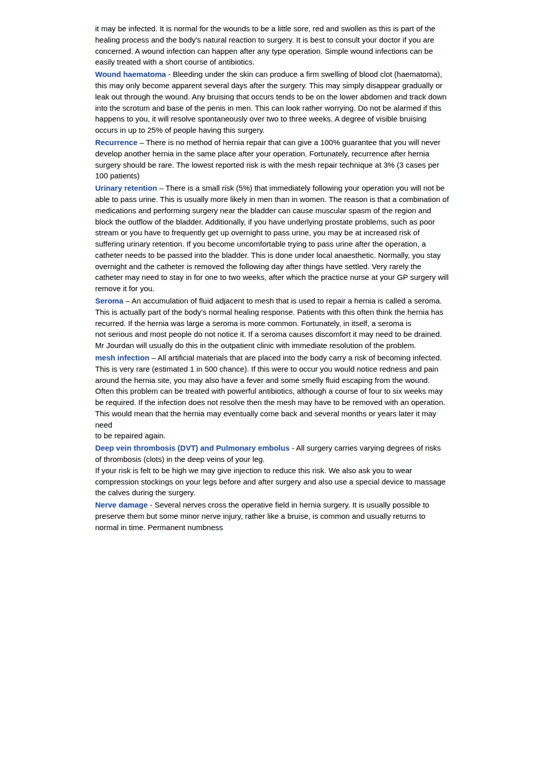it may be infected. It is normal for the wounds to be a little sore, red and swollen as this is part of the healing process and the body's natural reaction to surgery. It is best to consult your doctor if you are concerned. A wound infection can happen after any type operation. Simple wound infections can be easily treated with a short course of antibiotics.
Wound haematoma - Bleeding under the skin can produce a firm swelling of blood clot (haematoma), this may only become apparent several days after the surgery. This may simply disappear gradually or leak out through the wound. Any bruising that occurs tends to be on the lower abdomen and track down into the scrotum and base of the penis in men. This can look rather worrying. Do not be alarmed if this happens to you, it will resolve spontaneously over two to three weeks. A degree of visible bruising occurs in up to 25% of people having this surgery.
Recurrence – There is no method of hernia repair that can give a 100% guarantee that you will never develop another hernia in the same place after your operation. Fortunately, recurrence after hernia surgery should be rare. The lowest reported risk is with the mesh repair technique at 3% (3 cases per 100 patients)
Urinary retention – There is a small risk (5%) that immediately following your operation you will not be able to pass urine. This is usually more likely in men than in women. The reason is that a combination of medications and performing surgery near the bladder can cause muscular spasm of the region and block the outflow of the bladder. Additionally, if you have underlying prostate problems, such as poor stream or you have to frequently get up overnight to pass urine, you may be at increased risk of suffering urinary retention. If you become uncomfortable trying to pass urine after the operation, a catheter needs to be passed into the bladder. This is done under local anaesthetic. Normally, you stay overnight and the catheter is removed the following day after things have settled. Very rarely the catheter may need to stay in for one to two weeks, after which the practice nurse at your GP surgery will remove it for you.
Seroma – An accumulation of fluid adjacent to mesh that is used to repair a hernia is called a seroma. This is actually part of the body's normal healing response. Patients with this often think the hernia has recurred. If the hernia was large a seroma is more common. Fortunately, in itself, a seroma is
not serious and most people do not notice it. If a seroma causes discomfort it may need to be drained. Mr Jourdan will usually do this in the outpatient clinic with immediate resolution of the problem.
mesh infection – All artificial materials that are placed into the body carry a risk of becoming infected. This is very rare (estimated 1 in 500 chance). If this were to occur you would notice redness and pain around the hernia site, you may also have a fever and some smelly fluid escaping from the wound. Often this problem can be treated with powerful antibiotics, although a course of four to six weeks may be required. If the infection does not resolve then the mesh may have to be removed with an operation. This would mean that the hernia may eventually come back and several months or years later it may need
to be repaired again.
Deep vein thrombosis (DVT) and Pulmonary embolus - All surgery carries varying degrees of risks of thrombosis (clots) in the deep veins of your leg.
If your risk is felt to be high we may give injection to reduce this risk. We also ask you to wear compression stockings on your legs before and after surgery and also use a special device to massage the calves during the surgery.
Nerve damage - Several nerves cross the operative field in hernia surgery. It is usually possible to preserve them but some minor nerve injury, rather like a bruise, is common and usually returns to normal in time. Permanent numbness